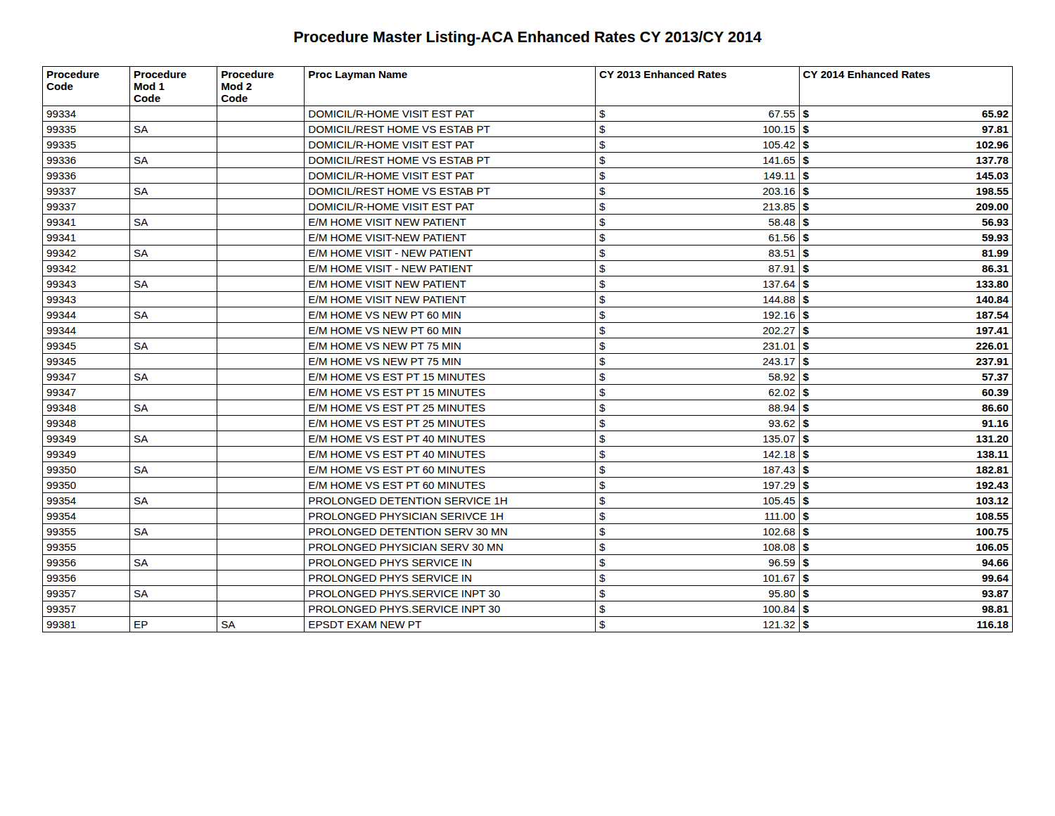Procedure Master Listing-ACA Enhanced Rates CY 2013/CY 2014
| Procedure Code | Procedure Mod 1 Code | Procedure Mod 2 Code | Proc Layman Name | CY 2013 Enhanced Rates | CY 2014 Enhanced Rates |
| --- | --- | --- | --- | --- | --- |
| 99334 | | | DOMICIL/R-HOME VISIT EST PAT | $ 67.55 | $ 65.92 |
| 99335 | SA | | DOMICIL/REST HOME VS ESTAB PT | $ 100.15 | $ 97.81 |
| 99335 | | | DOMICIL/R-HOME VISIT EST PAT | $ 105.42 | $ 102.96 |
| 99336 | SA | | DOMICIL/REST HOME VS ESTAB PT | $ 141.65 | $ 137.78 |
| 99336 | | | DOMICIL/R-HOME VISIT EST PAT | $ 149.11 | $ 145.03 |
| 99337 | SA | | DOMICIL/REST HOME VS ESTAB PT | $ 203.16 | $ 198.55 |
| 99337 | | | DOMICIL/R-HOME VISIT EST PAT | $ 213.85 | $ 209.00 |
| 99341 | SA | | E/M HOME VISIT NEW PATIENT | $ 58.48 | $ 56.93 |
| 99341 | | | E/M HOME VISIT-NEW PATIENT | $ 61.56 | $ 59.93 |
| 99342 | SA | | E/M HOME VISIT - NEW PATIENT | $ 83.51 | $ 81.99 |
| 99342 | | | E/M HOME VISIT - NEW PATIENT | $ 87.91 | $ 86.31 |
| 99343 | SA | | E/M HOME VISIT NEW PATIENT | $ 137.64 | $ 133.80 |
| 99343 | | | E/M HOME VISIT NEW PATIENT | $ 144.88 | $ 140.84 |
| 99344 | SA | | E/M HOME VS NEW PT 60 MIN | $ 192.16 | $ 187.54 |
| 99344 | | | E/M HOME VS NEW PT 60 MIN | $ 202.27 | $ 197.41 |
| 99345 | SA | | E/M HOME VS NEW PT 75 MIN | $ 231.01 | $ 226.01 |
| 99345 | | | E/M HOME VS NEW PT 75 MIN | $ 243.17 | $ 237.91 |
| 99347 | SA | | E/M HOME VS EST PT 15 MINUTES | $ 58.92 | $ 57.37 |
| 99347 | | | E/M HOME VS EST PT 15 MINUTES | $ 62.02 | $ 60.39 |
| 99348 | SA | | E/M HOME VS EST PT 25 MINUTES | $ 88.94 | $ 86.60 |
| 99348 | | | E/M HOME VS EST PT 25 MINUTES | $ 93.62 | $ 91.16 |
| 99349 | SA | | E/M HOME VS EST PT 40 MINUTES | $ 135.07 | $ 131.20 |
| 99349 | | | E/M HOME VS EST PT 40 MINUTES | $ 142.18 | $ 138.11 |
| 99350 | SA | | E/M HOME VS EST PT 60 MINUTES | $ 187.43 | $ 182.81 |
| 99350 | | | E/M HOME VS EST PT 60 MINUTES | $ 197.29 | $ 192.43 |
| 99354 | SA | | PROLONGED DETENTION SERVICE 1H | $ 105.45 | $ 103.12 |
| 99354 | | | PROLONGED PHYSICIAN SERIVCE 1H | $ 111.00 | $ 108.55 |
| 99355 | SA | | PROLONGED DETENTION SERV 30 MN | $ 102.68 | $ 100.75 |
| 99355 | | | PROLONGED PHYSICIAN SERV 30 MN | $ 108.08 | $ 106.05 |
| 99356 | SA | | PROLONGED PHYS SERVICE IN | $ 96.59 | $ 94.66 |
| 99356 | | | PROLONGED PHYS SERVICE IN | $ 101.67 | $ 99.64 |
| 99357 | SA | | PROLONGED PHYS.SERVICE INPT 30 | $ 95.80 | $ 93.87 |
| 99357 | | | PROLONGED PHYS.SERVICE INPT 30 | $ 100.84 | $ 98.81 |
| 99381 | EP | SA | EPSDT EXAM NEW PT | $ 121.32 | $ 116.18 |